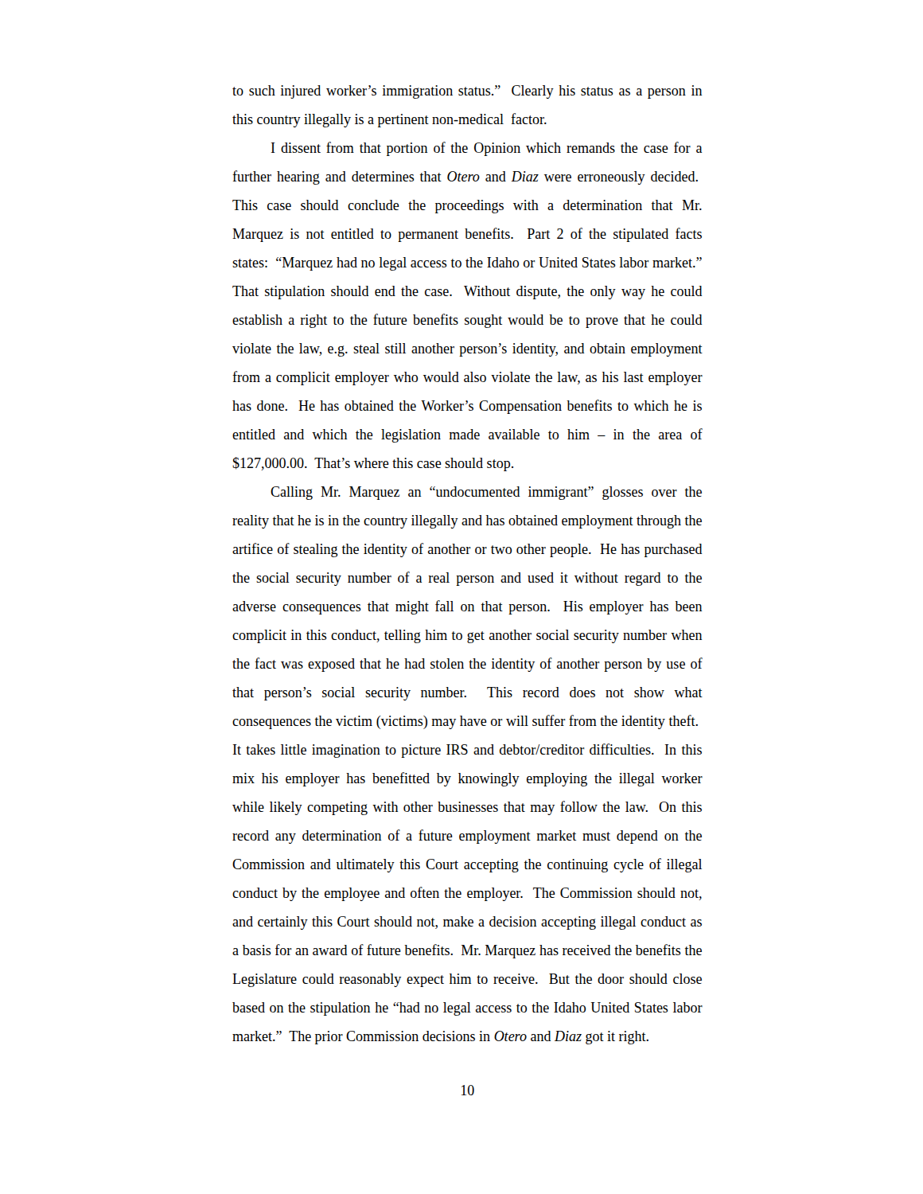to such injured worker’s immigration status.” Clearly his status as a person in this country illegally is a pertinent non-medical factor.
I dissent from that portion of the Opinion which remands the case for a further hearing and determines that Otero and Diaz were erroneously decided. This case should conclude the proceedings with a determination that Mr. Marquez is not entitled to permanent benefits. Part 2 of the stipulated facts states: “Marquez had no legal access to the Idaho or United States labor market.” That stipulation should end the case. Without dispute, the only way he could establish a right to the future benefits sought would be to prove that he could violate the law, e.g. steal still another person’s identity, and obtain employment from a complicit employer who would also violate the law, as his last employer has done. He has obtained the Worker’s Compensation benefits to which he is entitled and which the legislation made available to him – in the area of $127,000.00. That’s where this case should stop.
Calling Mr. Marquez an “undocumented immigrant” glosses over the reality that he is in the country illegally and has obtained employment through the artifice of stealing the identity of another or two other people. He has purchased the social security number of a real person and used it without regard to the adverse consequences that might fall on that person. His employer has been complicit in this conduct, telling him to get another social security number when the fact was exposed that he had stolen the identity of another person by use of that person’s social security number. This record does not show what consequences the victim (victims) may have or will suffer from the identity theft. It takes little imagination to picture IRS and debtor/creditor difficulties. In this mix his employer has benefitted by knowingly employing the illegal worker while likely competing with other businesses that may follow the law. On this record any determination of a future employment market must depend on the Commission and ultimately this Court accepting the continuing cycle of illegal conduct by the employee and often the employer. The Commission should not, and certainly this Court should not, make a decision accepting illegal conduct as a basis for an award of future benefits. Mr. Marquez has received the benefits the Legislature could reasonably expect him to receive. But the door should close based on the stipulation he “had no legal access to the Idaho United States labor market.” The prior Commission decisions in Otero and Diaz got it right.
10